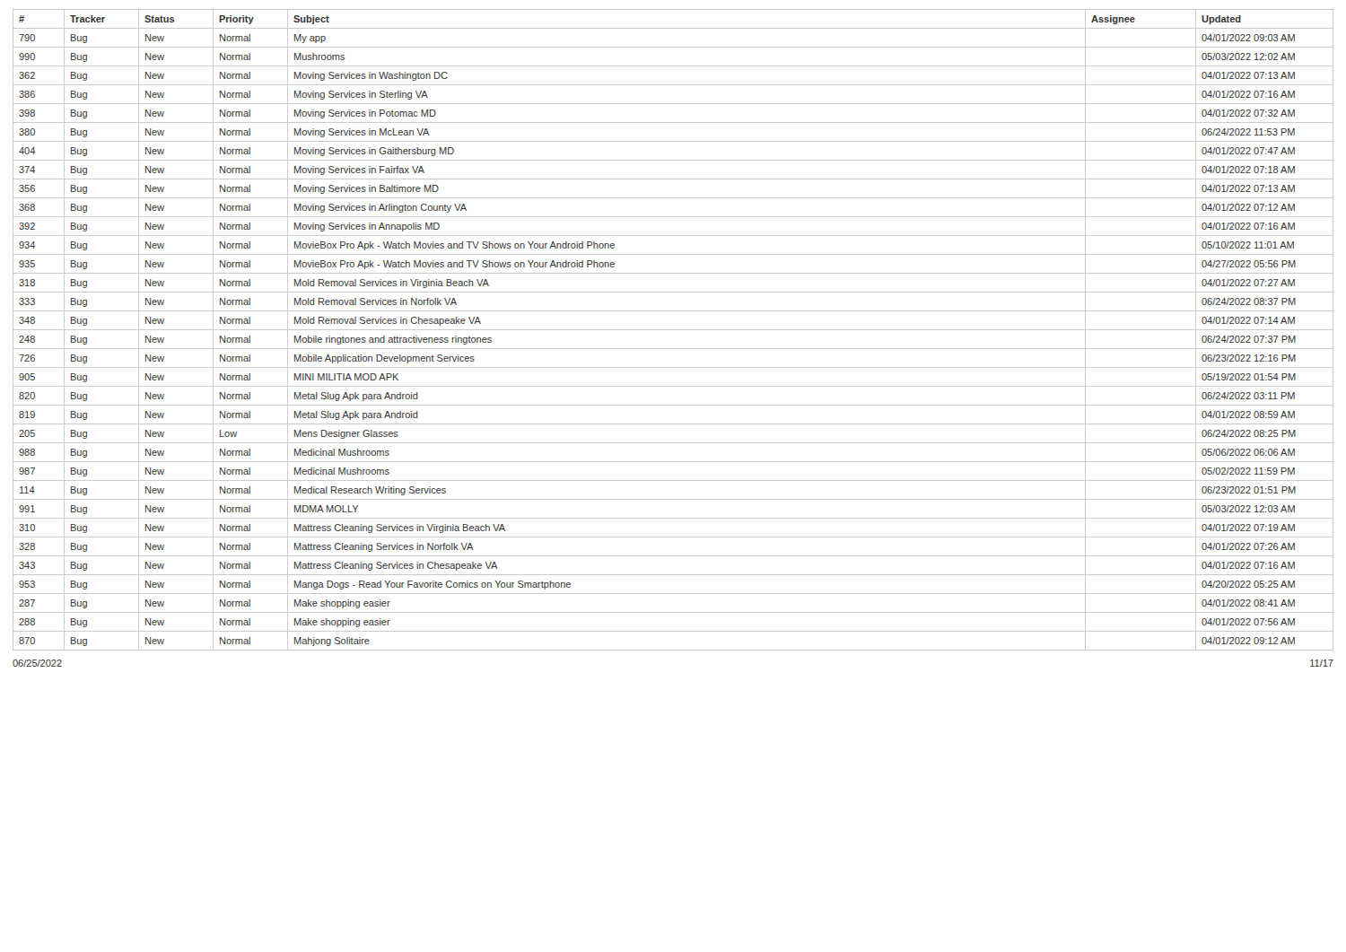| # | Tracker | Status | Priority | Subject | Assignee | Updated |
| --- | --- | --- | --- | --- | --- | --- |
| 790 | Bug | New | Normal | My app | | 04/01/2022 09:03 AM |
| 990 | Bug | New | Normal | Mushrooms | | 05/03/2022 12:02 AM |
| 362 | Bug | New | Normal | Moving Services in Washington DC | | 04/01/2022 07:13 AM |
| 386 | Bug | New | Normal | Moving Services in Sterling VA | | 04/01/2022 07:16 AM |
| 398 | Bug | New | Normal | Moving Services in Potomac MD | | 04/01/2022 07:32 AM |
| 380 | Bug | New | Normal | Moving Services in McLean VA | | 06/24/2022 11:53 PM |
| 404 | Bug | New | Normal | Moving Services in Gaithersburg MD | | 04/01/2022 07:47 AM |
| 374 | Bug | New | Normal | Moving Services in Fairfax VA | | 04/01/2022 07:18 AM |
| 356 | Bug | New | Normal | Moving Services in Baltimore MD | | 04/01/2022 07:13 AM |
| 368 | Bug | New | Normal | Moving Services in Arlington County VA | | 04/01/2022 07:12 AM |
| 392 | Bug | New | Normal | Moving Services in Annapolis MD | | 04/01/2022 07:16 AM |
| 934 | Bug | New | Normal | MovieBox Pro Apk - Watch Movies and TV Shows on Your Android Phone | | 05/10/2022 11:01 AM |
| 935 | Bug | New | Normal | MovieBox Pro Apk - Watch Movies and TV Shows on Your Android Phone | | 04/27/2022 05:56 PM |
| 318 | Bug | New | Normal | Mold Removal Services in Virginia Beach VA | | 04/01/2022 07:27 AM |
| 333 | Bug | New | Normal | Mold Removal Services in Norfolk VA | | 06/24/2022 08:37 PM |
| 348 | Bug | New | Normal | Mold Removal Services in Chesapeake VA | | 04/01/2022 07:14 AM |
| 248 | Bug | New | Normal | Mobile ringtones and attractiveness ringtones | | 06/24/2022 07:37 PM |
| 726 | Bug | New | Normal | Mobile Application Development Services | | 06/23/2022 12:16 PM |
| 905 | Bug | New | Normal | MINI MILITIA MOD APK | | 05/19/2022 01:54 PM |
| 820 | Bug | New | Normal | Metal Slug Apk para Android | | 06/24/2022 03:11 PM |
| 819 | Bug | New | Normal | Metal Slug Apk para Android | | 04/01/2022 08:59 AM |
| 205 | Bug | New | Low | Mens Designer Glasses | | 06/24/2022 08:25 PM |
| 988 | Bug | New | Normal | Medicinal Mushrooms | | 05/06/2022 06:06 AM |
| 987 | Bug | New | Normal | Medicinal Mushrooms | | 05/02/2022 11:59 PM |
| 114 | Bug | New | Normal | Medical Research Writing Services | | 06/23/2022 01:51 PM |
| 991 | Bug | New | Normal | MDMA MOLLY | | 05/03/2022 12:03 AM |
| 310 | Bug | New | Normal | Mattress Cleaning Services in Virginia Beach VA | | 04/01/2022 07:19 AM |
| 328 | Bug | New | Normal | Mattress Cleaning Services in Norfolk VA | | 04/01/2022 07:26 AM |
| 343 | Bug | New | Normal | Mattress Cleaning Services in Chesapeake VA | | 04/01/2022 07:16 AM |
| 953 | Bug | New | Normal | Manga Dogs - Read Your Favorite Comics on Your Smartphone | | 04/20/2022 05:25 AM |
| 287 | Bug | New | Normal | Make shopping easier | | 04/01/2022 08:41 AM |
| 288 | Bug | New | Normal | Make shopping easier | | 04/01/2022 07:56 AM |
| 870 | Bug | New | Normal | Mahjong Solitaire | | 04/01/2022 09:12 AM |
06/25/2022 11/17